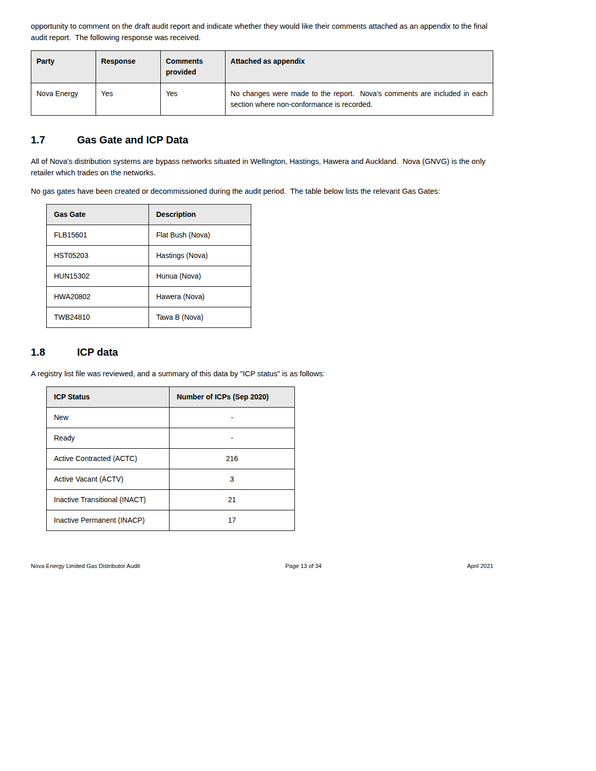opportunity to comment on the draft audit report and indicate whether they would like their comments attached as an appendix to the final audit report. The following response was received.
| Party | Response | Comments provided | Attached as appendix |
| --- | --- | --- | --- |
| Nova Energy | Yes | Yes | No changes were made to the report. Nova's comments are included in each section where non-conformance is recorded. |
1.7 Gas Gate and ICP Data
All of Nova's distribution systems are bypass networks situated in Wellington, Hastings, Hawera and Auckland. Nova (GNVG) is the only retailer which trades on the networks.
No gas gates have been created or decommissioned during the audit period. The table below lists the relevant Gas Gates:
| Gas Gate | Description |
| --- | --- |
| FLB15601 | Flat Bush (Nova) |
| HST05203 | Hastings (Nova) |
| HUN15302 | Hunua (Nova) |
| HWA20802 | Hawera (Nova) |
| TWB24810 | Tawa B (Nova) |
1.8 ICP data
A registry list file was reviewed, and a summary of this data by "ICP status" is as follows:
| ICP Status | Number of ICPs (Sep 2020) |
| --- | --- |
| New | - |
| Ready | - |
| Active Contracted (ACTC) | 216 |
| Active Vacant (ACTV) | 3 |
| Inactive Transitional (INACT) | 21 |
| Inactive Permanent (INACP) | 17 |
Nova Energy Limited Gas Distributor Audit Page 13 of 34 April 2021